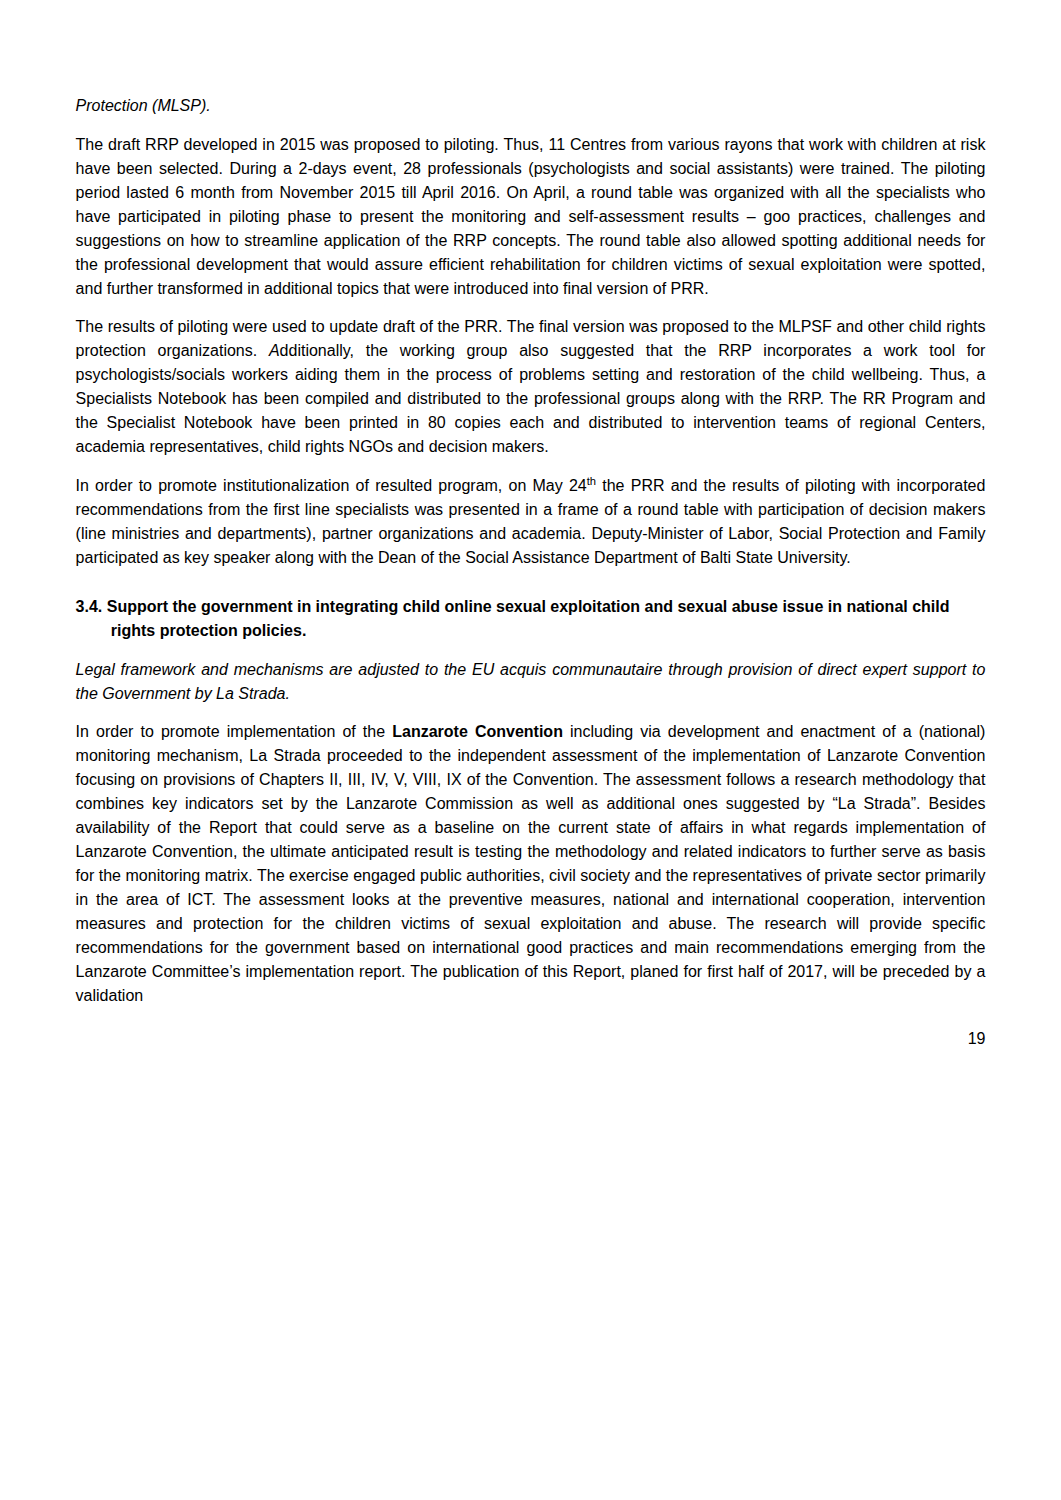Protection (MLSP).
The draft RRP developed in 2015 was proposed to piloting. Thus, 11 Centres from various rayons that work with children at risk have been selected. During a 2-days event, 28 professionals (psychologists and social assistants) were trained. The piloting period lasted 6 month from November 2015 till April 2016. On April, a round table was organized with all the specialists who have participated in piloting phase to present the monitoring and self-assessment results – goo practices, challenges and suggestions on how to streamline application of the RRP concepts. The round table also allowed spotting additional needs for the professional development that would assure efficient rehabilitation for children victims of sexual exploitation were spotted, and further transformed in additional topics that were introduced into final version of PRR.
The results of piloting were used to update draft of the PRR. The final version was proposed to the MLPSF and other child rights protection organizations. Additionally, the working group also suggested that the RRP incorporates a work tool for psychologists/socials workers aiding them in the process of problems setting and restoration of the child wellbeing. Thus, a Specialists Notebook has been compiled and distributed to the professional groups along with the RRP. The RR Program and the Specialist Notebook have been printed in 80 copies each and distributed to intervention teams of regional Centers, academia representatives, child rights NGOs and decision makers.
In order to promote institutionalization of resulted program, on May 24th the PRR and the results of piloting with incorporated recommendations from the first line specialists was presented in a frame of a round table with participation of decision makers (line ministries and departments), partner organizations and academia. Deputy-Minister of Labor, Social Protection and Family participated as key speaker along with the Dean of the Social Assistance Department of Balti State University.
3.4. Support the government in integrating child online sexual exploitation and sexual abuse issue in national child rights protection policies.
Legal framework and mechanisms are adjusted to the EU acquis communautaire through provision of direct expert support to the Government by La Strada.
In order to promote implementation of the Lanzarote Convention including via development and enactment of a (national) monitoring mechanism, La Strada proceeded to the independent assessment of the implementation of Lanzarote Convention focusing on provisions of Chapters II, III, IV, V, VIII, IX of the Convention. The assessment follows a research methodology that combines key indicators set by the Lanzarote Commission as well as additional ones suggested by “La Strada”. Besides availability of the Report that could serve as a baseline on the current state of affairs in what regards implementation of Lanzarote Convention, the ultimate anticipated result is testing the methodology and related indicators to further serve as basis for the monitoring matrix. The exercise engaged public authorities, civil society and the representatives of private sector primarily in the area of ICT. The assessment looks at the preventive measures, national and international cooperation, intervention measures and protection for the children victims of sexual exploitation and abuse. The research will provide specific recommendations for the government based on international good practices and main recommendations emerging from the Lanzarote Committee’s implementation report. The publication of this Report, planed for first half of 2017, will be preceded by a validation
19